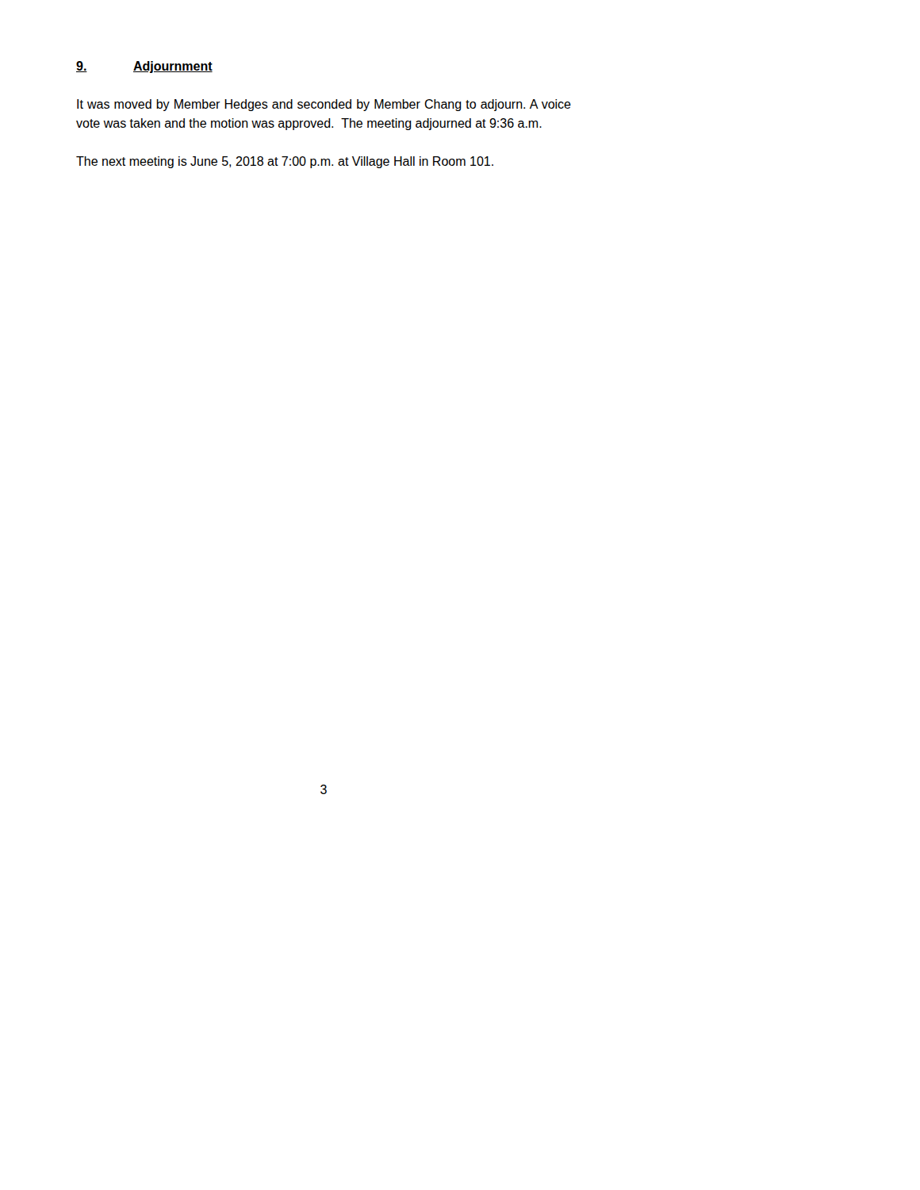9. Adjournment
It was moved by Member Hedges and seconded by Member Chang to adjourn. A voice vote was taken and the motion was approved. The meeting adjourned at 9:36 a.m.
The next meeting is June 5, 2018 at 7:00 p.m. at Village Hall in Room 101.
3